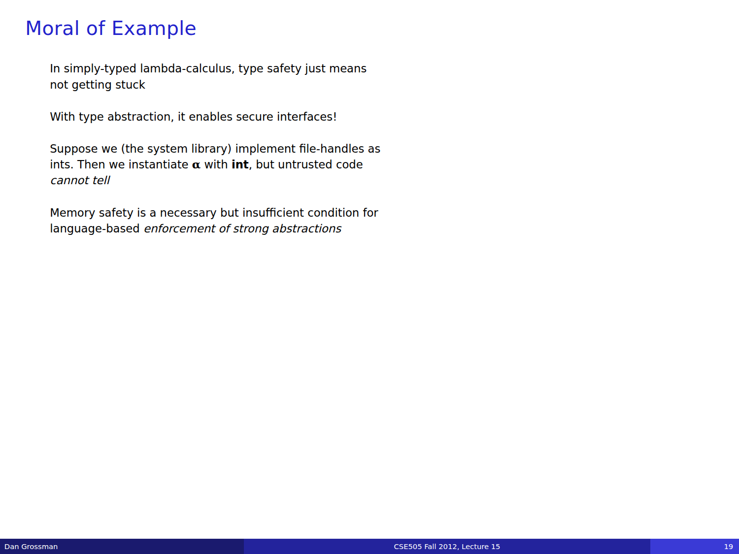Moral of Example
In simply-typed lambda-calculus, type safety just means not getting stuck
With type abstraction, it enables secure interfaces!
Suppose we (the system library) implement file-handles as ints. Then we instantiate α with int, but untrusted code cannot tell
Memory safety is a necessary but insufficient condition for language-based enforcement of strong abstractions
Dan Grossman
CSE505 Fall 2012, Lecture 15
19